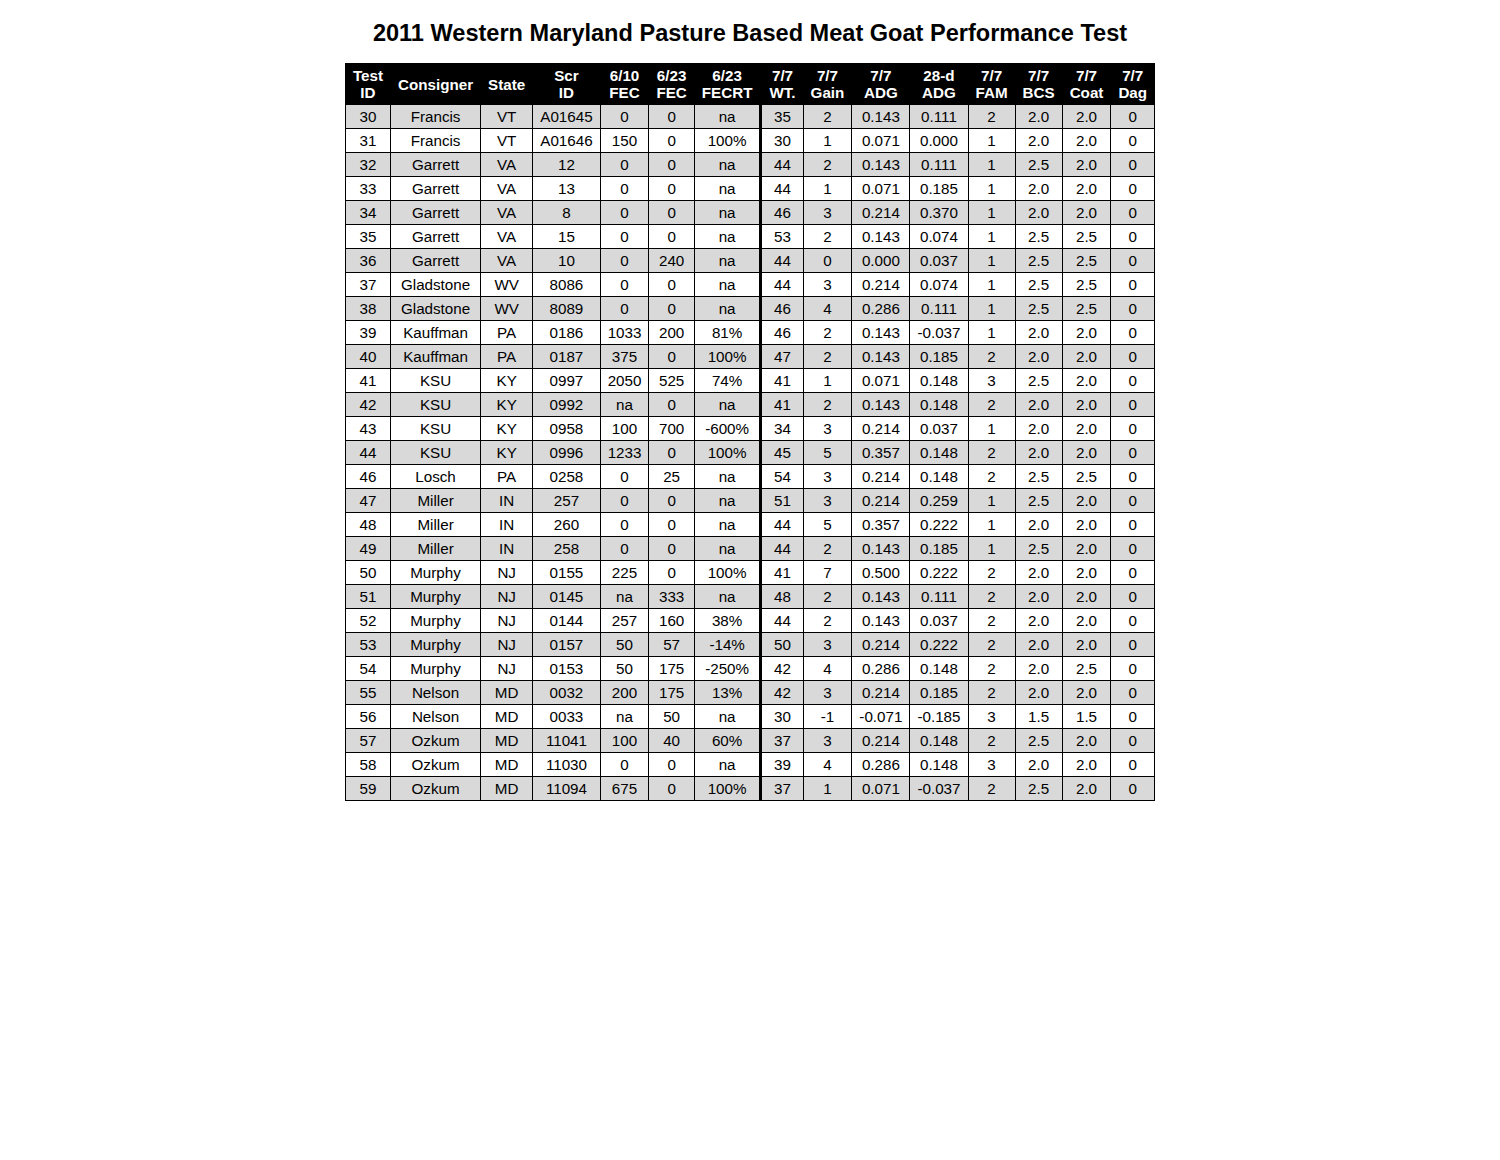2011 Western Maryland Pasture Based Meat Goat Performance Test
| Test ID | Consigner | State | Scr ID | 6/10 FEC | 6/23 FEC | 6/23 FECRT | 7/7 WT. | 7/7 Gain | 7/7 ADG | 28-d ADG | 7/7 FAM | 7/7 BCS | 7/7 Coat | 7/7 Dag |
| --- | --- | --- | --- | --- | --- | --- | --- | --- | --- | --- | --- | --- | --- | --- |
| 30 | Francis | VT | A01645 | 0 | 0 | na | 35 | 2 | 0.143 | 0.111 | 2 | 2.0 | 2.0 | 0 |
| 31 | Francis | VT | A01646 | 150 | 0 | 100% | 30 | 1 | 0.071 | 0.000 | 1 | 2.0 | 2.0 | 0 |
| 32 | Garrett | VA | 12 | 0 | 0 | na | 44 | 2 | 0.143 | 0.111 | 1 | 2.5 | 2.0 | 0 |
| 33 | Garrett | VA | 13 | 0 | 0 | na | 44 | 1 | 0.071 | 0.185 | 1 | 2.0 | 2.0 | 0 |
| 34 | Garrett | VA | 8 | 0 | 0 | na | 46 | 3 | 0.214 | 0.370 | 1 | 2.0 | 2.0 | 0 |
| 35 | Garrett | VA | 15 | 0 | 0 | na | 53 | 2 | 0.143 | 0.074 | 1 | 2.5 | 2.5 | 0 |
| 36 | Garrett | VA | 10 | 0 | 240 | na | 44 | 0 | 0.000 | 0.037 | 1 | 2.5 | 2.5 | 0 |
| 37 | Gladstone | WV | 8086 | 0 | 0 | na | 44 | 3 | 0.214 | 0.074 | 1 | 2.5 | 2.5 | 0 |
| 38 | Gladstone | WV | 8089 | 0 | 0 | na | 46 | 4 | 0.286 | 0.111 | 1 | 2.5 | 2.5 | 0 |
| 39 | Kauffman | PA | 0186 | 1033 | 200 | 81% | 46 | 2 | 0.143 | -0.037 | 1 | 2.0 | 2.0 | 0 |
| 40 | Kauffman | PA | 0187 | 375 | 0 | 100% | 47 | 2 | 0.143 | 0.185 | 2 | 2.0 | 2.0 | 0 |
| 41 | KSU | KY | 0997 | 2050 | 525 | 74% | 41 | 1 | 0.071 | 0.148 | 3 | 2.5 | 2.0 | 0 |
| 42 | KSU | KY | 0992 | na | 0 | na | 41 | 2 | 0.143 | 0.148 | 2 | 2.0 | 2.0 | 0 |
| 43 | KSU | KY | 0958 | 100 | 700 | -600% | 34 | 3 | 0.214 | 0.037 | 1 | 2.0 | 2.0 | 0 |
| 44 | KSU | KY | 0996 | 1233 | 0 | 100% | 45 | 5 | 0.357 | 0.148 | 2 | 2.0 | 2.0 | 0 |
| 46 | Losch | PA | 0258 | 0 | 25 | na | 54 | 3 | 0.214 | 0.148 | 2 | 2.5 | 2.5 | 0 |
| 47 | Miller | IN | 257 | 0 | 0 | na | 51 | 3 | 0.214 | 0.259 | 1 | 2.5 | 2.0 | 0 |
| 48 | Miller | IN | 260 | 0 | 0 | na | 44 | 5 | 0.357 | 0.222 | 1 | 2.0 | 2.0 | 0 |
| 49 | Miller | IN | 258 | 0 | 0 | na | 44 | 2 | 0.143 | 0.185 | 1 | 2.5 | 2.0 | 0 |
| 50 | Murphy | NJ | 0155 | 225 | 0 | 100% | 41 | 7 | 0.500 | 0.222 | 2 | 2.0 | 2.0 | 0 |
| 51 | Murphy | NJ | 0145 | na | 333 | na | 48 | 2 | 0.143 | 0.111 | 2 | 2.0 | 2.0 | 0 |
| 52 | Murphy | NJ | 0144 | 257 | 160 | 38% | 44 | 2 | 0.143 | 0.037 | 2 | 2.0 | 2.0 | 0 |
| 53 | Murphy | NJ | 0157 | 50 | 57 | -14% | 50 | 3 | 0.214 | 0.222 | 2 | 2.0 | 2.0 | 0 |
| 54 | Murphy | NJ | 0153 | 50 | 175 | -250% | 42 | 4 | 0.286 | 0.148 | 2 | 2.0 | 2.5 | 0 |
| 55 | Nelson | MD | 0032 | 200 | 175 | 13% | 42 | 3 | 0.214 | 0.185 | 2 | 2.0 | 2.0 | 0 |
| 56 | Nelson | MD | 0033 | na | 50 | na | 30 | -1 | -0.071 | -0.185 | 3 | 1.5 | 1.5 | 0 |
| 57 | Ozkum | MD | 11041 | 100 | 40 | 60% | 37 | 3 | 0.214 | 0.148 | 2 | 2.5 | 2.0 | 0 |
| 58 | Ozkum | MD | 11030 | 0 | 0 | na | 39 | 4 | 0.286 | 0.148 | 3 | 2.0 | 2.0 | 0 |
| 59 | Ozkum | MD | 11094 | 675 | 0 | 100% | 37 | 1 | 0.071 | -0.037 | 2 | 2.5 | 2.0 | 0 |